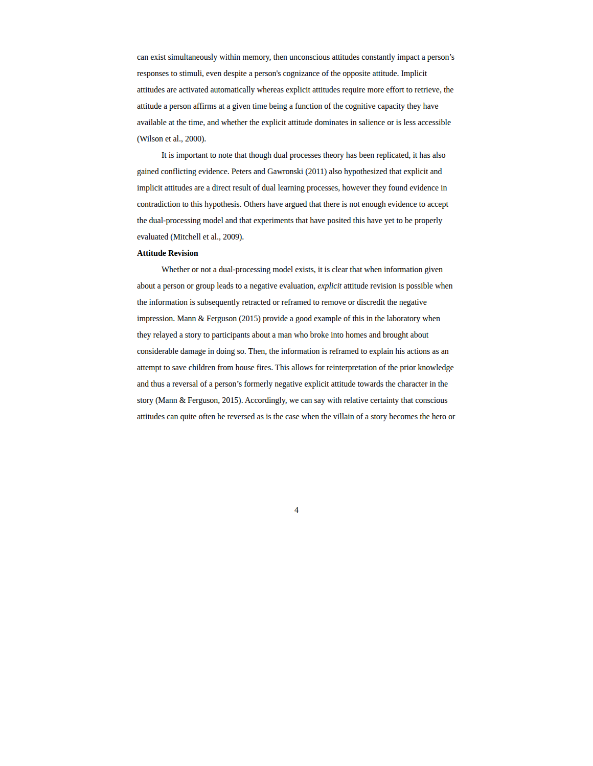can exist simultaneously within memory, then unconscious attitudes constantly impact a person’s responses to stimuli, even despite a person's cognizance of the opposite attitude. Implicit attitudes are activated automatically whereas explicit attitudes require more effort to retrieve, the attitude a person affirms at a given time being a function of the cognitive capacity they have available at the time, and whether the explicit attitude dominates in salience or is less accessible (Wilson et al., 2000).
It is important to note that though dual processes theory has been replicated, it has also gained conflicting evidence. Peters and Gawronski (2011) also hypothesized that explicit and implicit attitudes are a direct result of dual learning processes, however they found evidence in contradiction to this hypothesis. Others have argued that there is not enough evidence to accept the dual-processing model and that experiments that have posited this have yet to be properly evaluated (Mitchell et al., 2009).
Attitude Revision
Whether or not a dual-processing model exists, it is clear that when information given about a person or group leads to a negative evaluation, explicit attitude revision is possible when the information is subsequently retracted or reframed to remove or discredit the negative impression. Mann & Ferguson (2015) provide a good example of this in the laboratory when they relayed a story to participants about a man who broke into homes and brought about considerable damage in doing so. Then, the information is reframed to explain his actions as an attempt to save children from house fires. This allows for reinterpretation of the prior knowledge and thus a reversal of a person’s formerly negative explicit attitude towards the character in the story (Mann & Ferguson, 2015). Accordingly, we can say with relative certainty that conscious attitudes can quite often be reversed as is the case when the villain of a story becomes the hero or
4